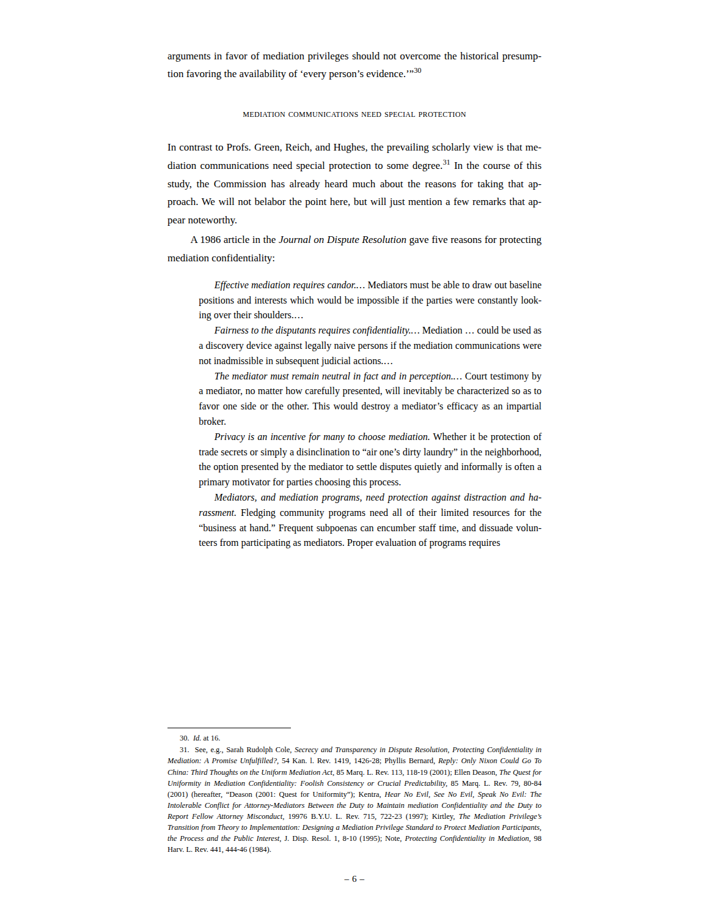arguments in favor of mediation privileges should not overcome the historical presumption favoring the availability of ‘every person’s evidence.’”30
Mediation Communications Need Special Protection
In contrast to Profs. Green, Reich, and Hughes, the prevailing scholarly view is that mediation communications need special protection to some degree.31 In the course of this study, the Commission has already heard much about the reasons for taking that approach. We will not belabor the point here, but will just mention a few remarks that appear noteworthy.
A 1986 article in the Journal on Dispute Resolution gave five reasons for protecting mediation confidentiality:
Effective mediation requires candor.… Mediators must be able to draw out baseline positions and interests which would be impossible if the parties were constantly looking over their shoulders.…
Fairness to the disputants requires confidentiality.… Mediation … could be used as a discovery device against legally naive persons if the mediation communications were not inadmissible in subsequent judicial actions.…
The mediator must remain neutral in fact and in perception.… Court testimony by a mediator, no matter how carefully presented, will inevitably be characterized so as to favor one side or the other. This would destroy a mediator’s efficacy as an impartial broker.
Privacy is an incentive for many to choose mediation. Whether it be protection of trade secrets or simply a disinclination to “air one’s dirty laundry” in the neighborhood, the option presented by the mediator to settle disputes quietly and informally is often a primary motivator for parties choosing this process.
Mediators, and mediation programs, need protection against distraction and harassment. Fledging community programs need all of their limited resources for the “business at hand.” Frequent subpoenas can encumber staff time, and dissuade volunteers from participating as mediators. Proper evaluation of programs requires
30. Id. at 16.
31. See, e.g., Sarah Rudolph Cole, Secrecy and Transparency in Dispute Resolution, Protecting Confidentiality in Mediation: A Promise Unfulfilled?, 54 Kan. l. Rev. 1419, 1426-28; Phyllis Bernard, Reply: Only Nixon Could Go To China: Third Thoughts on the Uniform Mediation Act, 85 Marq. L. Rev. 113, 118-19 (2001); Ellen Deason, The Quest for Uniformity in Mediation Confidentiality: Foolish Consistency or Crucial Predictability, 85 Marq. L. Rev. 79, 80-84 (2001) (hereafter, “Deason (2001: Quest for Uniformity”); Kentra, Hear No Evil, See No Evil, Speak No Evil: The Intolerable Conflict for Attorney-Mediators Between the Duty to Maintain mediation Confidentiality and the Duty to Report Fellow Attorney Misconduct, 19976 B.Y.U. L. Rev. 715, 722-23 (1997); Kirtley, The Mediation Privilege’s Transition from Theory to Implementation: Designing a Mediation Privilege Standard to Protect Mediation Participants, the Process and the Public Interest, J. Disp. Resol. 1, 8-10 (1995); Note, Protecting Confidentiality in Mediation, 98 Harv. L. Rev. 441, 444-46 (1984).
– 6 –